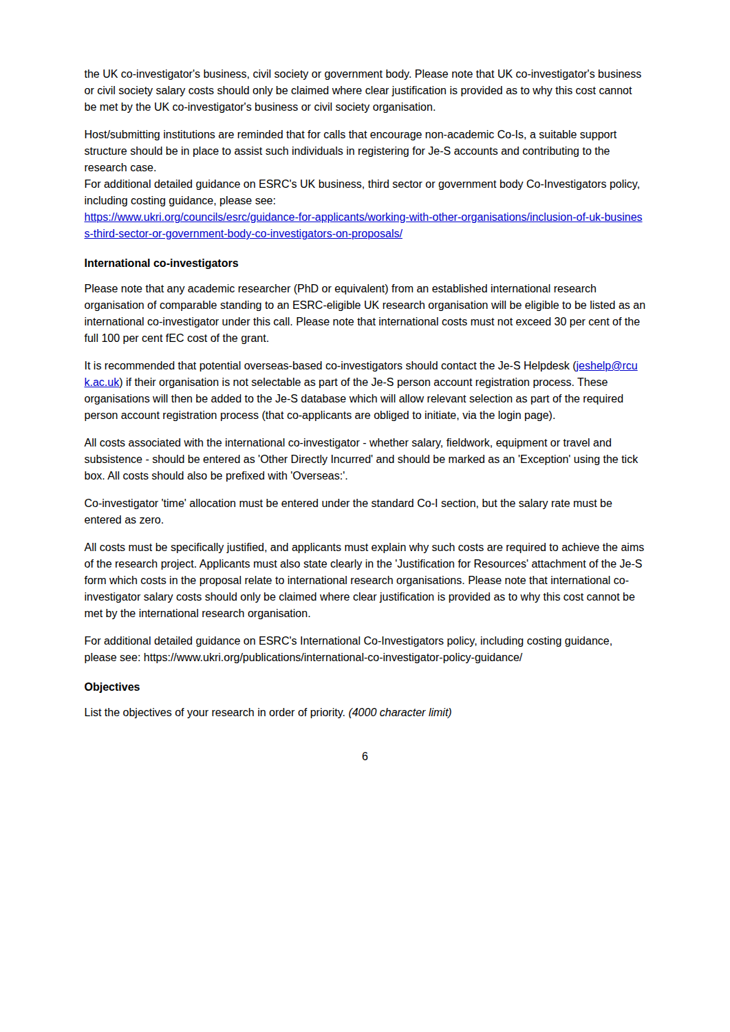the UK co-investigator's business, civil society or government body. Please note that UK co-investigator's business or civil society salary costs should only be claimed where clear justification is provided as to why this cost cannot be met by the UK co-investigator's business or civil society organisation.
Host/submitting institutions are reminded that for calls that encourage non-academic Co-Is, a suitable support structure should be in place to assist such individuals in registering for Je-S accounts and contributing to the research case.
For additional detailed guidance on ESRC's UK business, third sector or government body Co-Investigators policy, including costing guidance, please see:
https://www.ukri.org/councils/esrc/guidance-for-applicants/working-with-other-organisations/inclusion-of-uk-business-third-sector-or-government-body-co-investigators-on-proposals/
International co-investigators
Please note that any academic researcher (PhD or equivalent) from an established international research organisation of comparable standing to an ESRC-eligible UK research organisation will be eligible to be listed as an international co-investigator under this call. Please note that international costs must not exceed 30 per cent of the full 100 per cent fEC cost of the grant.
It is recommended that potential overseas-based co-investigators should contact the Je-S Helpdesk (jeshelp@rcuk.ac.uk) if their organisation is not selectable as part of the Je-S person account registration process. These organisations will then be added to the Je-S database which will allow relevant selection as part of the required person account registration process (that co-applicants are obliged to initiate, via the login page).
All costs associated with the international co-investigator - whether salary, fieldwork, equipment or travel and subsistence - should be entered as 'Other Directly Incurred' and should be marked as an 'Exception' using the tick box. All costs should also be prefixed with 'Overseas:'.
Co-investigator 'time' allocation must be entered under the standard Co-I section, but the salary rate must be entered as zero.
All costs must be specifically justified, and applicants must explain why such costs are required to achieve the aims of the research project. Applicants must also state clearly in the 'Justification for Resources' attachment of the Je-S form which costs in the proposal relate to international research organisations. Please note that international co-investigator salary costs should only be claimed where clear justification is provided as to why this cost cannot be met by the international research organisation.
For additional detailed guidance on ESRC's International Co-Investigators policy, including costing guidance, please see: https://www.ukri.org/publications/international-co-investigator-policy-guidance/
Objectives
List the objectives of your research in order of priority. (4000 character limit)
6